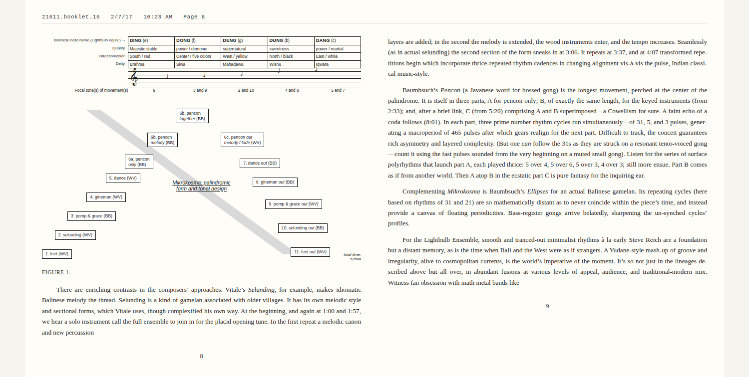21611.booklet.16 2/7/17 10:23 AM Page 8
| Balinese note name (Lightbulb equiv.) → | DING (e) | DONG (f) | DENG (g) | DUNG (b) | DANG (c) |
| Quality | Majestic stable | power / demonic | supernatural | sweetness | power / martial |
| Direction/color | South / red | Center / five colors | West / yellow | North / black | East / white |
| Deity | Brahma | Siwa | Mahadewa | Wisnu | Iqwara |
𝄞 ♩ ♩ ♩ ♩ ♩
Focal tone(s) of movement(s)
6 3 and 9 2 and 10 4 and 8 5 and 7
Mikrokosma: palindromic
form and tonal design
1. feet (WV)
2. selunding (WV)
3. pomp & grace (BB)
4. gineman (WV)
5. dance (WV)
6a. pencon
only (BB)
6b. pencon
melody (BB)
6b. pencon
together (BB)
6c. pencon out
melody / fade (WV)
7. dance out (BB)
8. gineman out (BB)
9. pomp & grace out (WV)
10. selunding out (BB)
11. feet out (WV)
total time:
52min
Figure 1.
There are enriching contrasts in the composers’ approaches. Vitale’s Selunding, for example, makes idiomatic Balinese melody the thread. Selunding is a kind of gamelan associated with older villages. It has its own melodic style and sectional forms, which Vitale uses, though complexified his own way. At the beginning, and again at 1:00 and 1:57, we hear a solo instrument call the full ensemble to join in for the placid opening tune. In the first repeat a melodic canon and new percussion
8
layers are added; in the second the melody is extended, the wood instruments enter, and the tempo increases. Seamlessly (as in actual selunding) the second section of the form sneaks in at 3:06. It repeats at 3:37, and at 4:07 transformed repetitions begin which incorporate thrice-repeated rhythm cadences in changing alignment vis-à-vis the pulse, Indian classical music-style.
Baumbsuch’s Pencon (a Javanese word for bossed gong) is the longest movement, perched at the center of the palindrome. It is itself in three parts, A for pencon only; B, of exactly the same length, for the keyed instruments (from 2:33); and, after a brief link, C (from 5:20) comprising A and B superimposed—a Cowellism for sure. A faint echo of a coda follows (8:01). In each part, three prime number rhythm cycles run simultaneously—of 31, 5, and 3 pulses, generating a macroperiod of 465 pulses after which gears realign for the next part. Difficult to track, the conceit guarantees rich asymmetry and layered complexity. (But one can follow the 31s as they are struck on a resonant tenor-voiced gong—count it using the fast pulses sounded from the very beginning on a muted small gong). Listen for the series of surface polyrhythms that launch part A, each played thrice: 5 over 4, 5 over 6, 5 over 3, 4 over 3; still more ensue. Part B comes as if from another world. Then A atop B in the ecstatic part C is pure fantasy for the inquiring ear.
Complementing Mikrokosma is Baumbsuch’s Ellipses for an actual Balinese gamelan. Its repeating cycles (here based on rhythms of 31 and 21) are so mathematically distant as to never coincide within the piece’s time, and instead provide a canvas of floating periodicities. Bass-register gongs arrive belatedly, sharpening the un-synched cycles’ profiles.
For the Lightbulb Ensemble, smooth and tranced-out minimalist rhythms à la early Steve Reich are a foundation but a distant memory, as is the time when Bali and the West were as if strangers. A Yudane-style mash-up of groove and irregularity, alive to cosmopolitan currents, is the world’s imperative of the moment. It’s so not just in the lineages described above but all over, in abundant fusions at various levels of appeal, audience, and traditional-modern mix. Witness fan obsession with math metal bands like
9